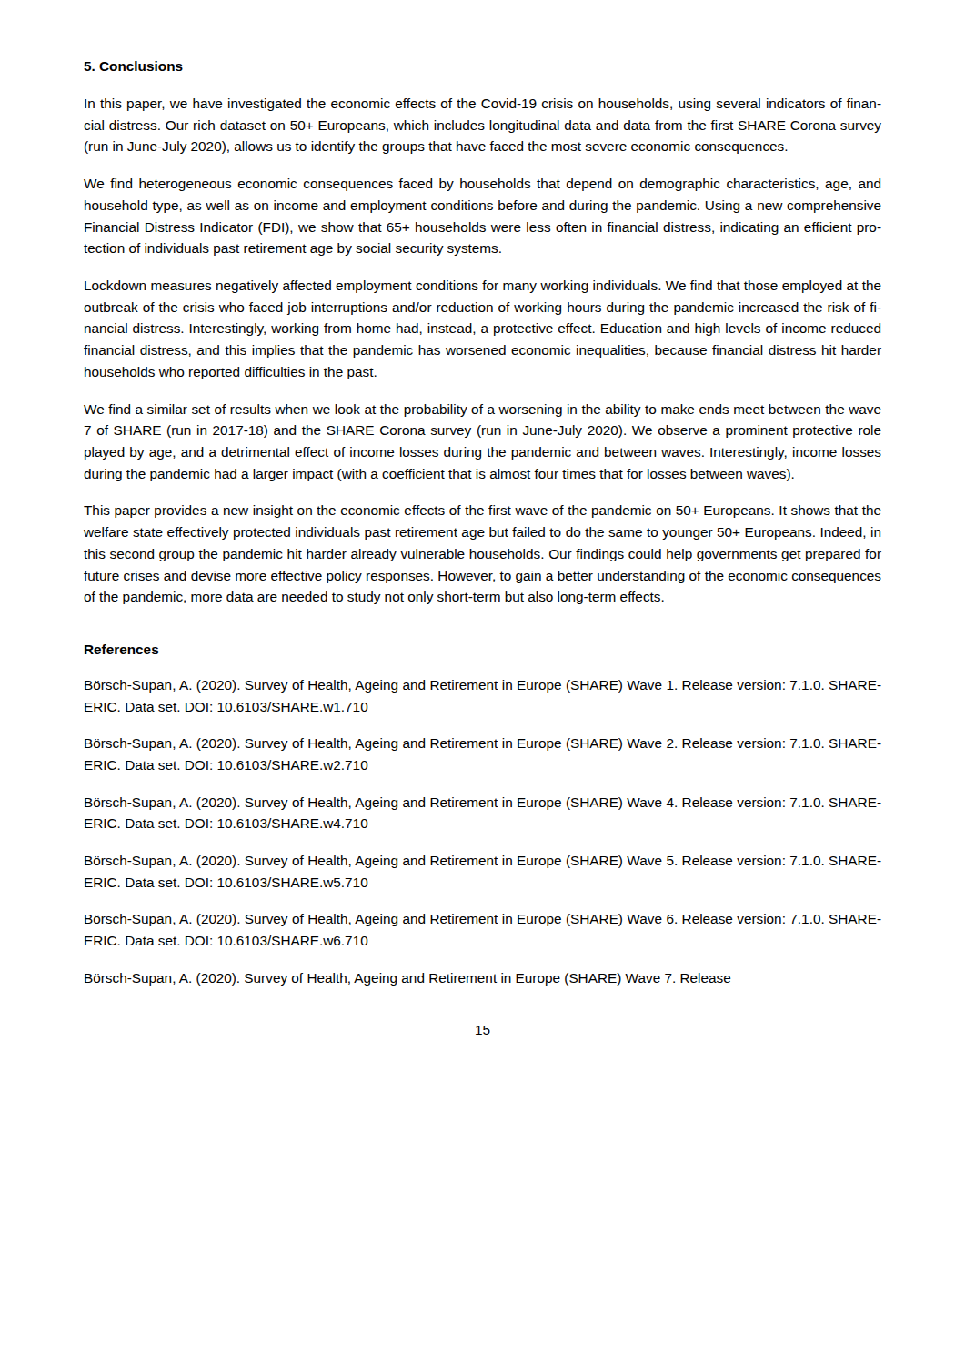5. Conclusions
In this paper, we have investigated the economic effects of the Covid-19 crisis on households, using several indicators of financial distress. Our rich dataset on 50+ Europeans, which includes longitudinal data and data from the first SHARE Corona survey (run in June-July 2020), allows us to identify the groups that have faced the most severe economic consequences.
We find heterogeneous economic consequences faced by households that depend on demographic characteristics, age, and household type, as well as on income and employment conditions before and during the pandemic. Using a new comprehensive Financial Distress Indicator (FDI), we show that 65+ households were less often in financial distress, indicating an efficient protection of individuals past retirement age by social security systems.
Lockdown measures negatively affected employment conditions for many working individuals. We find that those employed at the outbreak of the crisis who faced job interruptions and/or reduction of working hours during the pandemic increased the risk of financial distress. Interestingly, working from home had, instead, a protective effect. Education and high levels of income reduced financial distress, and this implies that the pandemic has worsened economic inequalities, because financial distress hit harder households who reported difficulties in the past.
We find a similar set of results when we look at the probability of a worsening in the ability to make ends meet between the wave 7 of SHARE (run in 2017-18) and the SHARE Corona survey (run in June-July 2020). We observe a prominent protective role played by age, and a detrimental effect of income losses during the pandemic and between waves. Interestingly, income losses during the pandemic had a larger impact (with a coefficient that is almost four times that for losses between waves).
This paper provides a new insight on the economic effects of the first wave of the pandemic on 50+ Europeans. It shows that the welfare state effectively protected individuals past retirement age but failed to do the same to younger 50+ Europeans. Indeed, in this second group the pandemic hit harder already vulnerable households. Our findings could help governments get prepared for future crises and devise more effective policy responses. However, to gain a better understanding of the economic consequences of the pandemic, more data are needed to study not only short-term but also long-term effects.
References
Börsch-Supan, A. (2020). Survey of Health, Ageing and Retirement in Europe (SHARE) Wave 1. Release version: 7.1.0. SHARE-ERIC. Data set. DOI: 10.6103/SHARE.w1.710
Börsch-Supan, A. (2020). Survey of Health, Ageing and Retirement in Europe (SHARE) Wave 2. Release version: 7.1.0. SHARE-ERIC. Data set. DOI: 10.6103/SHARE.w2.710
Börsch-Supan, A. (2020). Survey of Health, Ageing and Retirement in Europe (SHARE) Wave 4. Release version: 7.1.0. SHARE-ERIC. Data set. DOI: 10.6103/SHARE.w4.710
Börsch-Supan, A. (2020). Survey of Health, Ageing and Retirement in Europe (SHARE) Wave 5. Release version: 7.1.0. SHARE-ERIC. Data set. DOI: 10.6103/SHARE.w5.710
Börsch-Supan, A. (2020). Survey of Health, Ageing and Retirement in Europe (SHARE) Wave 6. Release version: 7.1.0. SHARE-ERIC. Data set. DOI: 10.6103/SHARE.w6.710
Börsch-Supan, A. (2020). Survey of Health, Ageing and Retirement in Europe (SHARE) Wave 7. Release
15